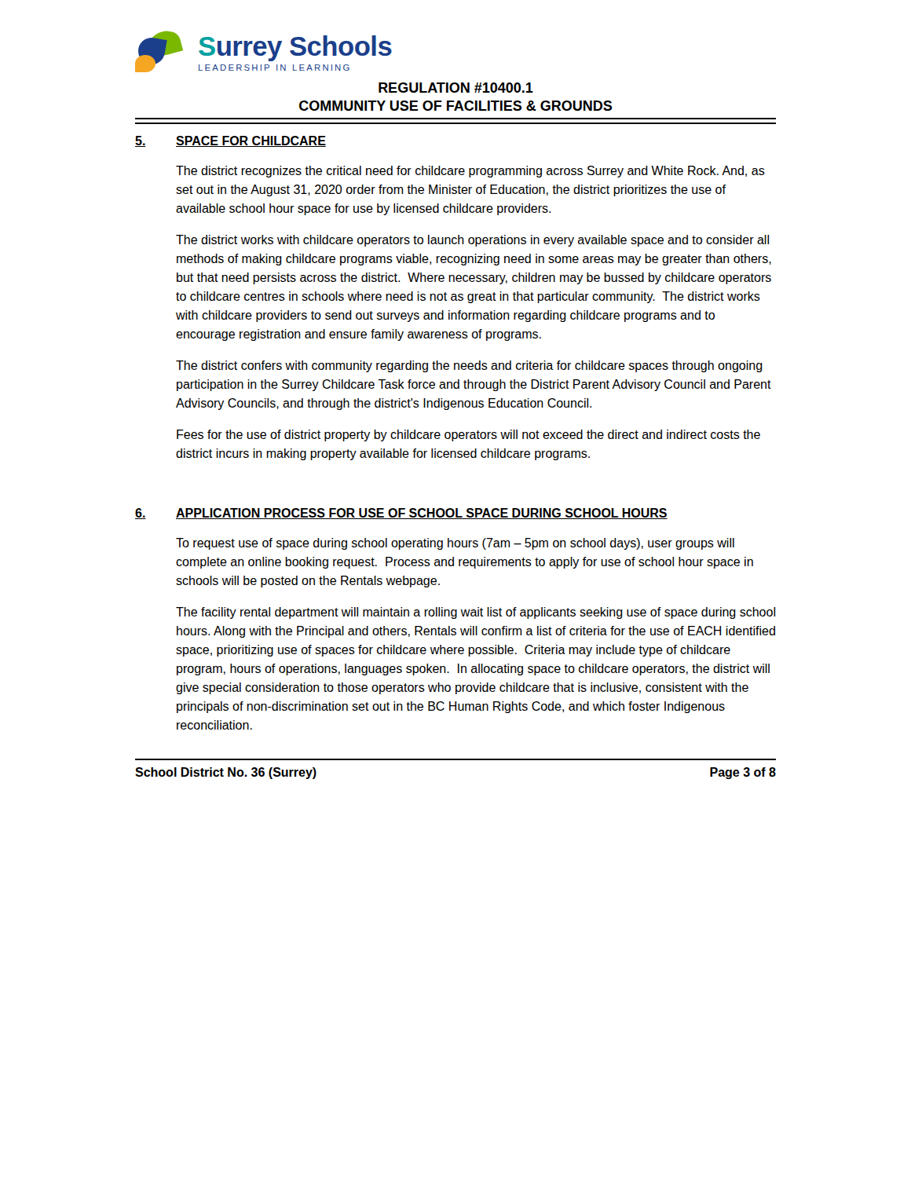Surrey Schools
LEADERSHIP IN LEARNING
REGULATION #10400.1
COMMUNITY USE OF FACILITIES & GROUNDS
5. SPACE FOR CHILDCARE
The district recognizes the critical need for childcare programming across Surrey and White Rock. And, as set out in the August 31, 2020 order from the Minister of Education, the district prioritizes the use of available school hour space for use by licensed childcare providers.
The district works with childcare operators to launch operations in every available space and to consider all methods of making childcare programs viable, recognizing need in some areas may be greater than others, but that need persists across the district. Where necessary, children may be bussed by childcare operators to childcare centres in schools where need is not as great in that particular community. The district works with childcare providers to send out surveys and information regarding childcare programs and to encourage registration and ensure family awareness of programs.
The district confers with community regarding the needs and criteria for childcare spaces through ongoing participation in the Surrey Childcare Task force and through the District Parent Advisory Council and Parent Advisory Councils, and through the district's Indigenous Education Council.
Fees for the use of district property by childcare operators will not exceed the direct and indirect costs the district incurs in making property available for licensed childcare programs.
6. APPLICATION PROCESS FOR USE OF SCHOOL SPACE DURING SCHOOL HOURS
To request use of space during school operating hours (7am – 5pm on school days), user groups will complete an online booking request. Process and requirements to apply for use of school hour space in schools will be posted on the Rentals webpage.
The facility rental department will maintain a rolling wait list of applicants seeking use of space during school hours. Along with the Principal and others, Rentals will confirm a list of criteria for the use of EACH identified space, prioritizing use of spaces for childcare where possible. Criteria may include type of childcare program, hours of operations, languages spoken. In allocating space to childcare operators, the district will give special consideration to those operators who provide childcare that is inclusive, consistent with the principals of non-discrimination set out in the BC Human Rights Code, and which foster Indigenous reconciliation.
School District No. 36 (Surrey) Page 3 of 8